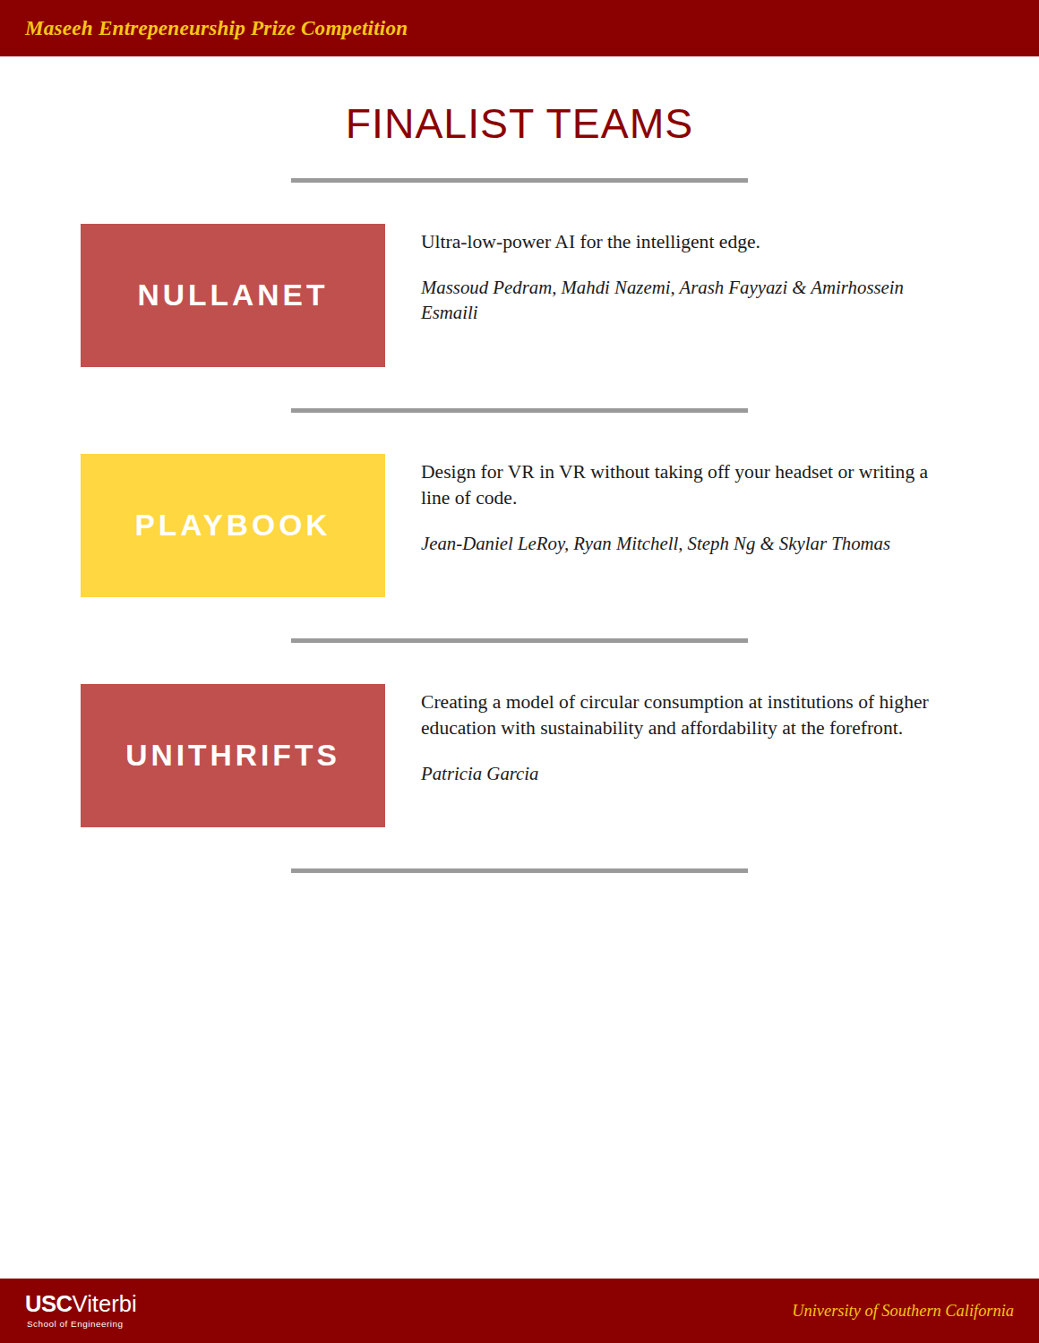Maseeh Entrepeneurship Prize Competition
FINALIST TEAMS
NullaNet
Ultra-low-power AI for the intelligent edge.
Massoud Pedram, Mahdi Nazemi, Arash Fayyazi & Amirhossein Esmaili
Playbook
Design for VR in VR without taking off your headset or writing a line of code.
Jean-Daniel LeRoy, Ryan Mitchell, Steph Ng & Skylar Thomas
UniThrifts
Creating a model of circular consumption at institutions of higher education with sustainability and affordability at the forefront.
Patricia Garcia
USC Viterbi School of Engineering
University of Southern California